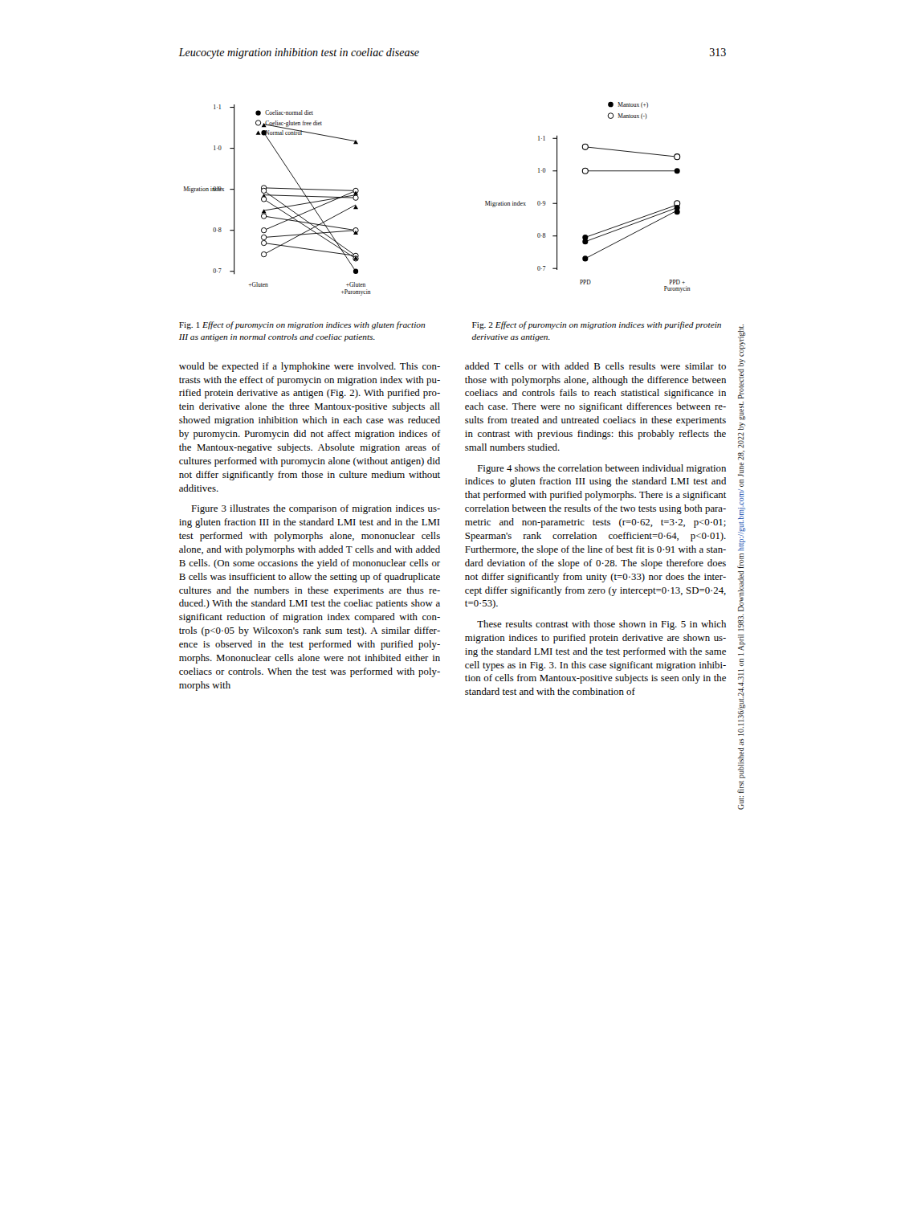Gut: first published as 10.1136/gut.24.4.311 on 1 April 1983. Downloaded from http://gut.bmj.com/ on June 28, 2022 by guest. Protected by copyright.
Leucocyte migration inhibition test in coeliac disease
313
1·1 1·0 0·9 0·8 0·7 Migration index Coeliac-normal diet Coeliac-gluten free diet Normal control +Gluten +Gluten +Puromycin
Fig. 1 Effect of puromycin on migration indices with gluten fraction III as antigen in normal controls and coeliac patients.
Mantoux (+) Mantoux (-) 1·1 1·0 0·9 0·8 0·7 Migration index PPD PPD + Puromycin
Fig. 2 Effect of puromycin on migration indices with purified protein derivative as antigen.
would be expected if a lymphokine were involved. This contrasts with the effect of puromycin on migration index with purified protein derivative as antigen (Fig. 2). With purified protein derivative alone the three Mantoux-positive subjects all showed migration inhibition which in each case was reduced by puromycin. Puromycin did not affect migration indices of the Mantoux-negative subjects. Absolute migration areas of cultures performed with puromycin alone (without antigen) did not differ significantly from those in culture medium without additives.
Figure 3 illustrates the comparison of migration indices using gluten fraction III in the standard LMI test and in the LMI test performed with polymorphs alone, mononuclear cells alone, and with polymorphs with added T cells and with added B cells. (On some occasions the yield of mononuclear cells or B cells was insufficient to allow the setting up of quadruplicate cultures and the numbers in these experiments are thus reduced.) With the standard LMI test the coeliac patients show a significant reduction of migration index compared with controls (p<0·05 by Wilcoxon's rank sum test). A similar difference is observed in the test performed with purified polymorphs. Mononuclear cells alone were not inhibited either in coeliacs or controls. When the test was performed with polymorphs with
added T cells or with added B cells results were similar to those with polymorphs alone, although the difference between coeliacs and controls fails to reach statistical significance in each case. There were no significant differences between results from treated and untreated coeliacs in these experiments in contrast with previous findings: this probably reflects the small numbers studied.
Figure 4 shows the correlation between individual migration indices to gluten fraction III using the standard LMI test and that performed with purified polymorphs. There is a significant correlation between the results of the two tests using both parametric and non-parametric tests (r=0·62, t=3·2, p<0·01; Spearman's rank correlation coefficient=0·64, p<0·01). Furthermore, the slope of the line of best fit is 0·91 with a standard deviation of the slope of 0·28. The slope therefore does not differ significantly from unity (t=0·33) nor does the intercept differ significantly from zero (y intercept=0·13, SD=0·24, t=0·53).
These results contrast with those shown in Fig. 5 in which migration indices to purified protein derivative are shown using the standard LMI test and the test performed with the same cell types as in Fig. 3. In this case significant migration inhibition of cells from Mantoux-positive subjects is seen only in the standard test and with the combination of